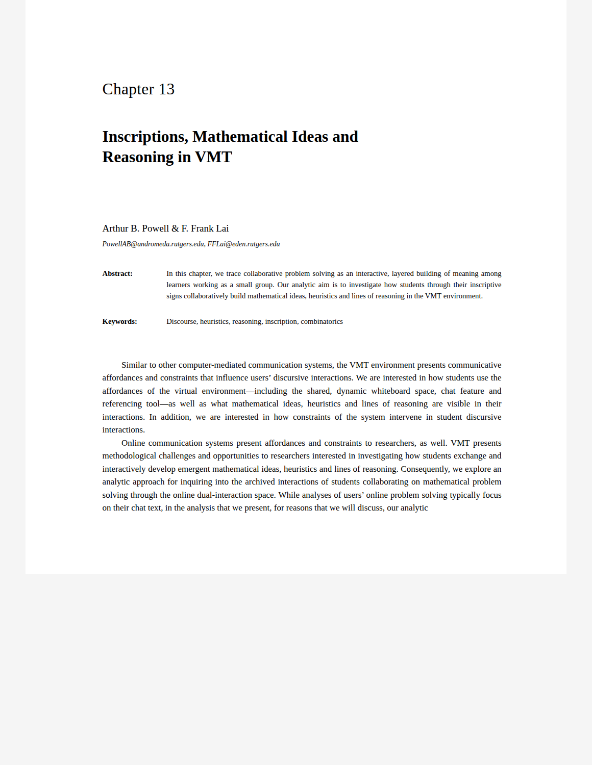Chapter 13
Inscriptions, Mathematical Ideas and
Reasoning in VMT
Arthur B. Powell & F. Frank Lai
PowellAB@andromeda.rutgers.edu, FFLai@eden.rutgers.edu
Abstract:
In this chapter, we trace collaborative problem solving as an interactive, layered building of meaning among learners working as a small group. Our analytic aim is to investigate how students through their inscriptive signs collaboratively build mathematical ideas, heuristics and lines of reasoning in the VMT environment.
Keywords:
Discourse, heuristics, reasoning, inscription, combinatorics
Similar to other computer-mediated communication systems, the VMT environment presents communicative affordances and constraints that influence users’ discursive interactions. We are interested in how students use the affordances of the virtual environment—including the shared, dynamic whiteboard space, chat feature and referencing tool—as well as what mathematical ideas, heuristics and lines of reasoning are visible in their interactions. In addition, we are interested in how constraints of the system intervene in student discursive interactions.
Online communication systems present affordances and constraints to researchers, as well. VMT presents methodological challenges and opportunities to researchers interested in investigating how students exchange and interactively develop emergent mathematical ideas, heuristics and lines of reasoning. Consequently, we explore an analytic approach for inquiring into the archived interactions of students collaborating on mathematical problem solving through the online dual-interaction space. While analyses of users’ online problem solving typically focus on their chat text, in the analysis that we present, for reasons that we will discuss, our analytic